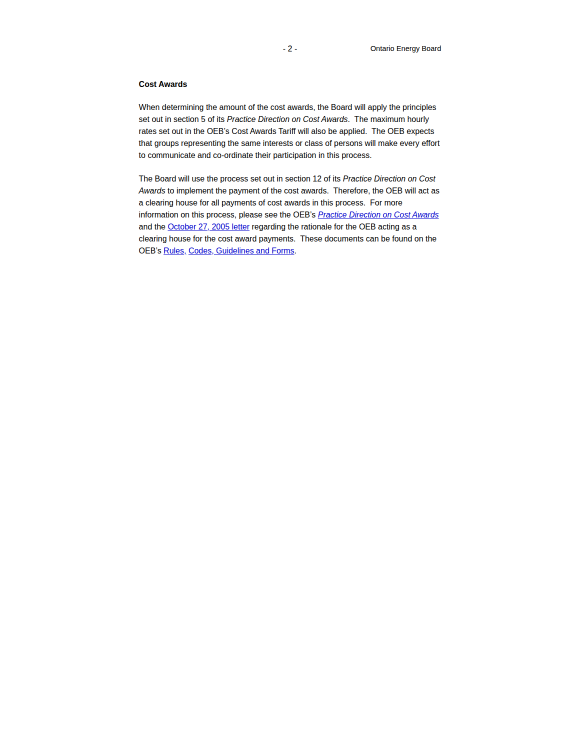- 2 -
Ontario Energy Board
Cost Awards
When determining the amount of the cost awards, the Board will apply the principles set out in section 5 of its Practice Direction on Cost Awards. The maximum hourly rates set out in the OEB’s Cost Awards Tariff will also be applied. The OEB expects that groups representing the same interests or class of persons will make every effort to communicate and co-ordinate their participation in this process.
The Board will use the process set out in section 12 of its Practice Direction on Cost Awards to implement the payment of the cost awards. Therefore, the OEB will act as a clearing house for all payments of cost awards in this process. For more information on this process, please see the OEB’s Practice Direction on Cost Awards and the October 27, 2005 letter regarding the rationale for the OEB acting as a clearing house for the cost award payments. These documents can be found on the OEB’s Rules, Codes, Guidelines and Forms.